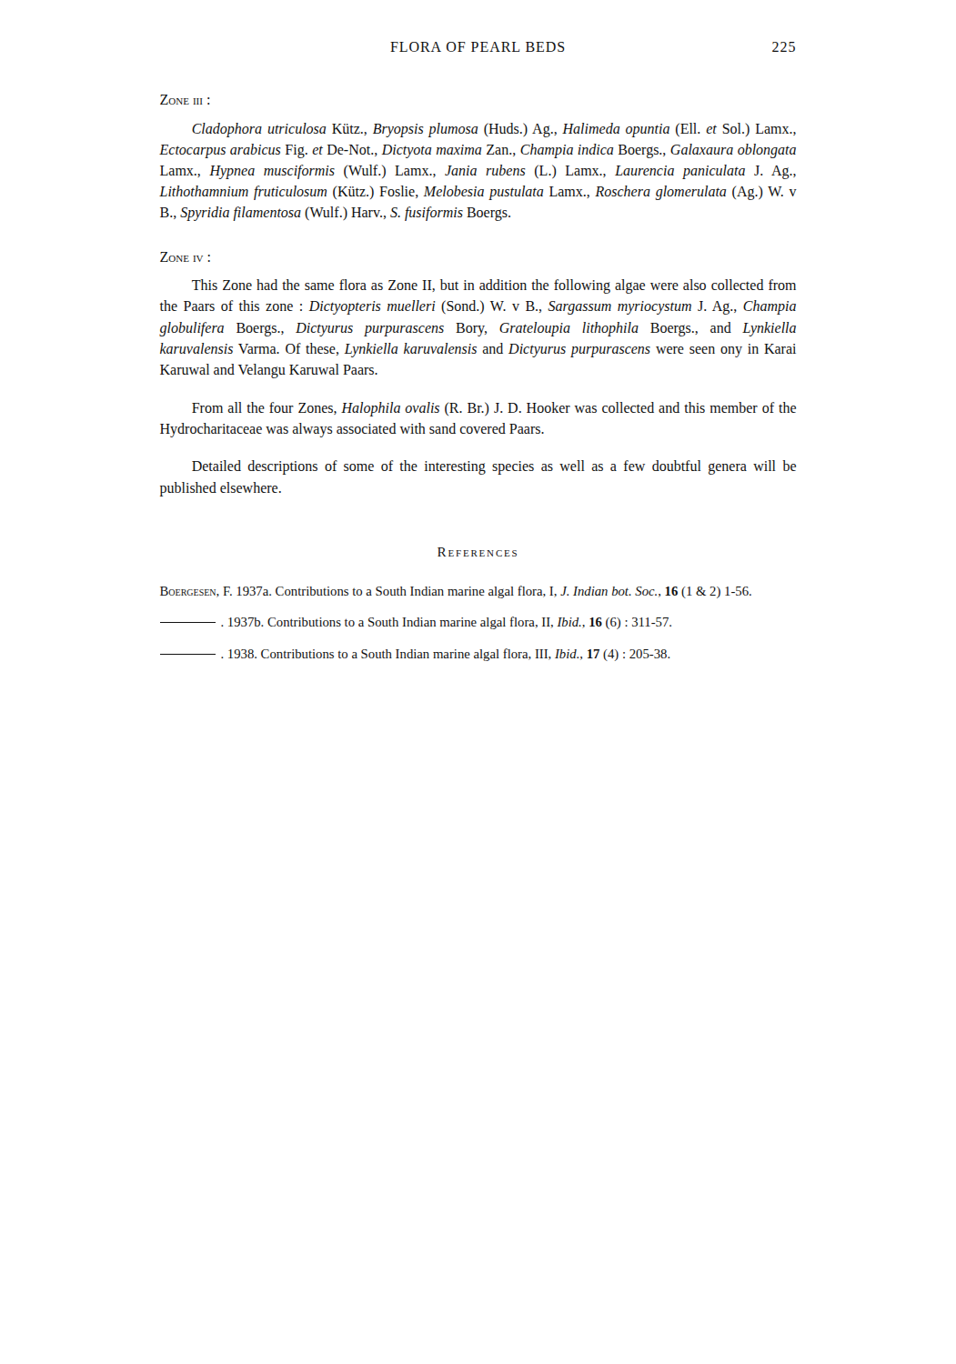Flora of Pearl Beds 225
Zone III :
Cladophora utriculosa Kütz., Bryopsis plumosa (Huds.) Ag., Halimeda opuntia (Ell. et Sol.) Lamx., Ectocarpus arabicus Fig. et De-Not., Dictyota maxima Zan., Champia indica Boergs., Galaxaura oblongata Lamx., Hypnea musciformis (Wulf.) Lamx., Jania rubens (L.) Lamx., Laurencia paniculata J. Ag., Lithothamnium fruticulosum (Kütz.) Foslie, Melobesia pustulata Lamx., Roschera glomerulata (Ag.) W. v B., Spyridia filamentosa (Wulf.) Harv., S. fusiformis Boergs.
Zone IV :
This Zone had the same flora as Zone II, but in addition the following algae were also collected from the Paars of this zone : Dictyopteris muelleri (Sond.) W. v B., Sargassum myriocystum J. Ag., Champia globulifera Boergs., Dictyurus purpurascens Bory, Grateloupia lithophila Boergs., and Lynkiella karuvalensis Varma. Of these, Lynkiella karuvalensis and Dictyurus purpurascens were seen ony in Karai Karuwal and Velangu Karuwal Paars.
From all the four Zones, Halophila ovalis (R. Br.) J. D. Hooker was collected and this member of the Hydrocharitaceae was always associated with sand covered Paars.
Detailed descriptions of some of the interesting species as well as a few doubtful genera will be published elsewhere.
References
Boergesen, F. 1937a. Contributions to a South Indian marine algal flora, I, J. Indian bot. Soc., 16 (1 & 2) 1-56.
. 1937b. Contributions to a South Indian marine algal flora, II, Ibid., 16 (6) : 311-57.
. 1938. Contributions to a South Indian marine algal flora, III, Ibid., 17 (4) : 205-38.